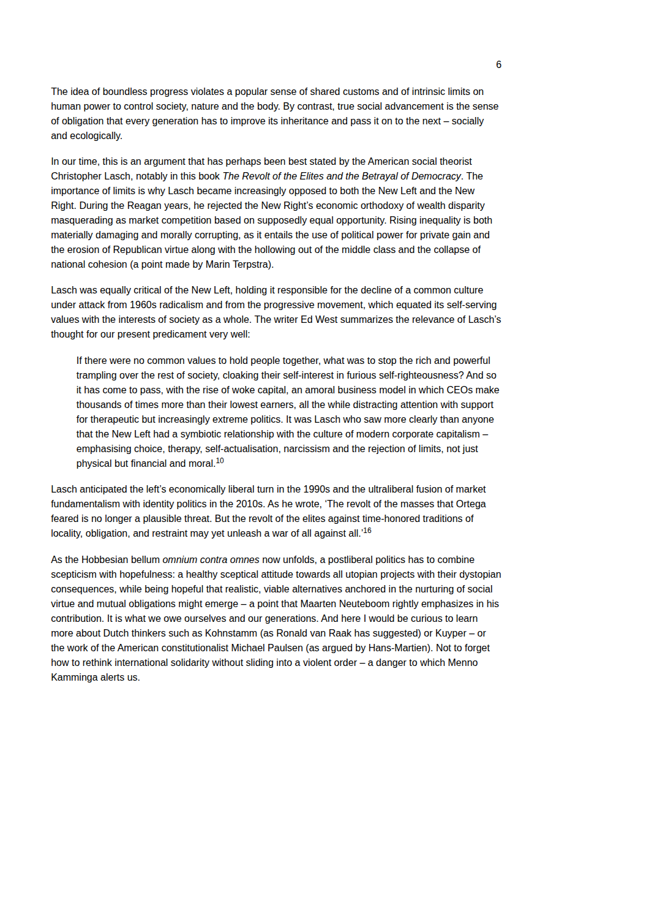6
The idea of boundless progress violates a popular sense of shared customs and of intrinsic limits on human power to control society, nature and the body. By contrast, true social advancement is the sense of obligation that every generation has to improve its inheritance and pass it on to the next – socially and ecologically.
In our time, this is an argument that has perhaps been best stated by the American social theorist Christopher Lasch, notably in this book The Revolt of the Elites and the Betrayal of Democracy. The importance of limits is why Lasch became increasingly opposed to both the New Left and the New Right. During the Reagan years, he rejected the New Right’s economic orthodoxy of wealth disparity masquerading as market competition based on supposedly equal opportunity. Rising inequality is both materially damaging and morally corrupting, as it entails the use of political power for private gain and the erosion of Republican virtue along with the hollowing out of the middle class and the collapse of national cohesion (a point made by Marin Terpstra).
Lasch was equally critical of the New Left, holding it responsible for the decline of a common culture under attack from 1960s radicalism and from the progressive movement, which equated its self-serving values with the interests of society as a whole. The writer Ed West summarizes the relevance of Lasch’s thought for our present predicament very well:
If there were no common values to hold people together, what was to stop the rich and powerful trampling over the rest of society, cloaking their self-interest in furious self-righteousness? And so it has come to pass, with the rise of woke capital, an amoral business model in which CEOs make thousands of times more than their lowest earners, all the while distracting attention with support for therapeutic but increasingly extreme politics. It was Lasch who saw more clearly than anyone that the New Left had a symbiotic relationship with the culture of modern corporate capitalism – emphasising choice, therapy, self-actualisation, narcissism and the rejection of limits, not just physical but financial and moral.10
Lasch anticipated the left’s economically liberal turn in the 1990s and the ultraliberal fusion of market fundamentalism with identity politics in the 2010s. As he wrote, ‘The revolt of the masses that Ortega feared is no longer a plausible threat. But the revolt of the elites against time-honored traditions of locality, obligation, and restraint may yet unleash a war of all against all.’16
As the Hobbesian bellum omnium contra omnes now unfolds, a postliberal politics has to combine scepticism with hopefulness: a healthy sceptical attitude towards all utopian projects with their dystopian consequences, while being hopeful that realistic, viable alternatives anchored in the nurturing of social virtue and mutual obligations might emerge – a point that Maarten Neuteboom rightly emphasizes in his contribution. It is what we owe ourselves and our generations. And here I would be curious to learn more about Dutch thinkers such as Kohnstamm (as Ronald van Raak has suggested) or Kuyper – or the work of the American constitutionalist Michael Paulsen (as argued by Hans-Martien). Not to forget how to rethink international solidarity without sliding into a violent order – a danger to which Menno Kamminga alerts us.